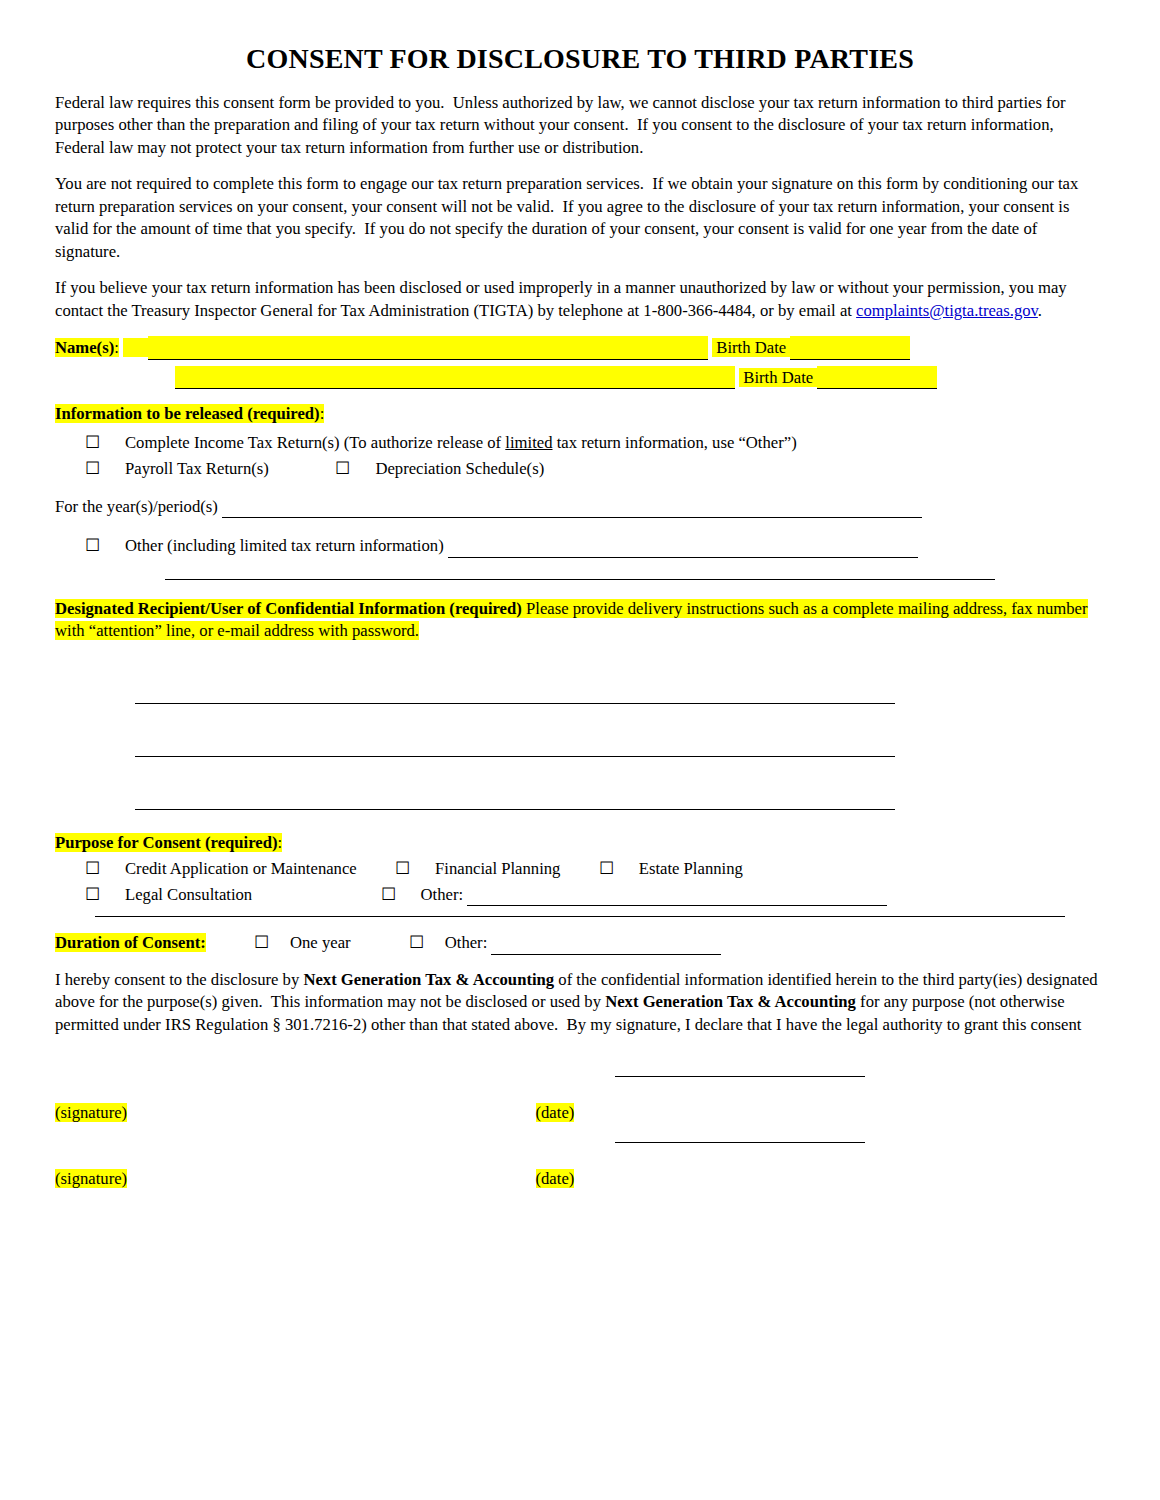CONSENT FOR DISCLOSURE TO THIRD PARTIES
Federal law requires this consent form be provided to you. Unless authorized by law, we cannot disclose your tax return information to third parties for purposes other than the preparation and filing of your tax return without your consent. If you consent to the disclosure of your tax return information, Federal law may not protect your tax return information from further use or distribution.
You are not required to complete this form to engage our tax return preparation services. If we obtain your signature on this form by conditioning our tax return preparation services on your consent, your consent will not be valid. If you agree to the disclosure of your tax return information, your consent is valid for the amount of time that you specify. If you do not specify the duration of your consent, your consent is valid for one year from the date of signature.
If you believe your tax return information has been disclosed or used improperly in a manner unauthorized by law or without your permission, you may contact the Treasury Inspector General for Tax Administration (TIGTA) by telephone at 1-800-366-4484, or by email at complaints@tigta.treas.gov.
Name(s): Birth Date
Birth Date
Information to be released (required):
| ☐ | Complete Income Tax Return(s) (To authorize release of limited tax return information, use “Other”) |
| ☐ | Payroll Tax Return(s) ☐ Depreciation Schedule(s) |
For the year(s)/period(s)
| ☐ | Other (including limited tax return information) |
Designated Recipient/User of Confidential Information (required) Please provide delivery instructions such as a complete mailing address, fax number with “attention” line, or e-mail address with password.
Purpose for Consent (required):
☐ Credit Application or Maintenance ☐ Financial Planning ☐ Estate Planning
☐ Legal Consultation ☐ Other:
Duration of Consent: ☐ One year ☐ Other:
I hereby consent to the disclosure by Next Generation Tax & Accounting of the confidential information identified herein to the third party(ies) designated above for the purpose(s) given. This information may not be disclosed or used by Next Generation Tax & Accounting for any purpose (not otherwise permitted under IRS Regulation § 301.7216-2) other than that stated above. By my signature, I declare that I have the legal authority to grant this consent
(signature) (date)
(signature) (date)